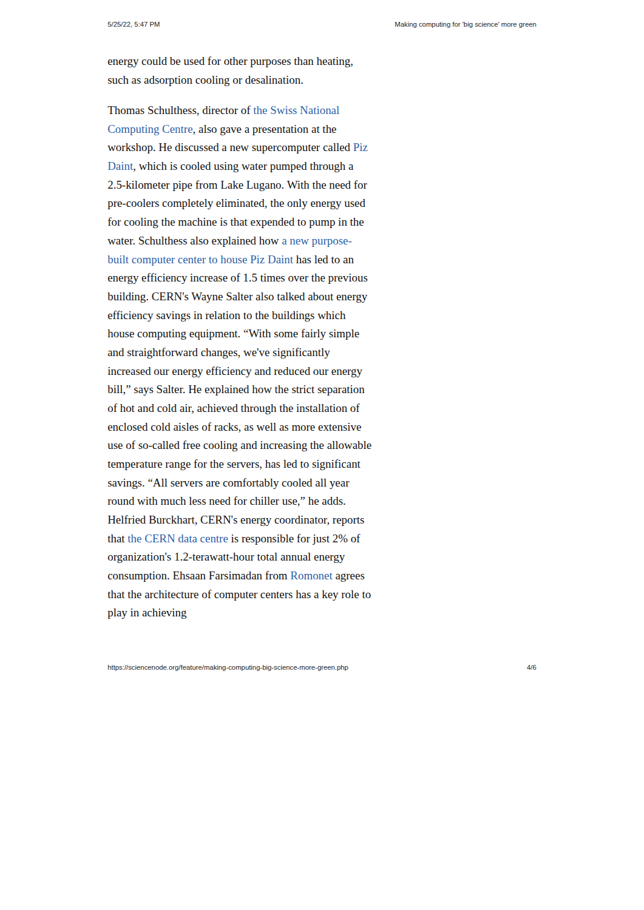5/25/22, 5:47 PM Making computing for 'big science' more green
energy could be used for other purposes than heating, such as adsorption cooling or desalination.
Thomas Schulthess, director of the Swiss National Computing Centre, also gave a presentation at the workshop. He discussed a new supercomputer called Piz Daint, which is cooled using water pumped through a 2.5-kilometer pipe from Lake Lugano. With the need for pre-coolers completely eliminated, the only energy used for cooling the machine is that expended to pump in the water. Schulthess also explained how a new purpose-built computer center to house Piz Daint has led to an energy efficiency increase of 1.5 times over the previous building. CERN's Wayne Salter also talked about energy efficiency savings in relation to the buildings which house computing equipment. “With some fairly simple and straightforward changes, we've significantly increased our energy efficiency and reduced our energy bill,” says Salter. He explained how the strict separation of hot and cold air, achieved through the installation of enclosed cold aisles of racks, as well as more extensive use of so-called free cooling and increasing the allowable temperature range for the servers, has led to significant savings. “All servers are comfortably cooled all year round with much less need for chiller use,” he adds. Helfried Burckhart, CERN's energy coordinator, reports that the CERN data centre is responsible for just 2% of organization's 1.2-terawatt-hour total annual energy consumption. Ehsaan Farsimadan from Romonet agrees that the architecture of computer centers has a key role to play in achieving
https://sciencenode.org/feature/making-computing-big-science-more-green.php 4/6